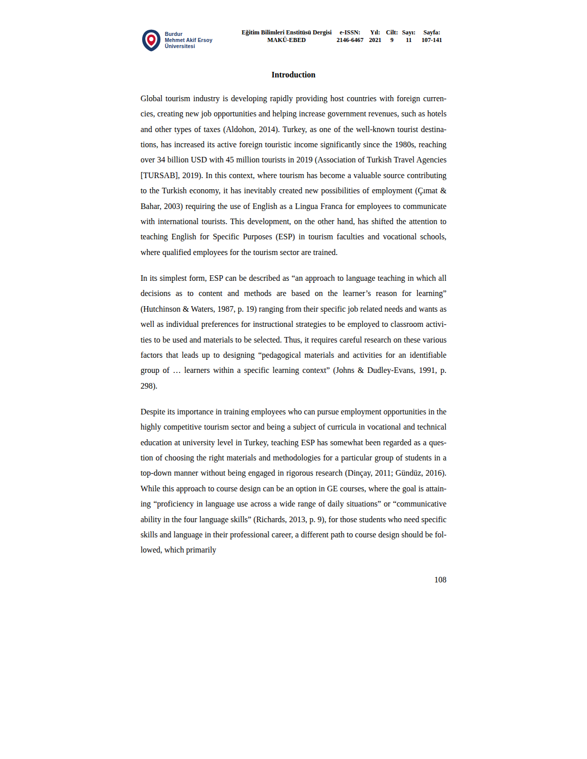Burdur Mehmet Akif Ersoy Üniversitesi
| Eğitim Bilimleri Enstitüsü Dergisi | e-ISSN: | Yıl: | Cilt: | Sayı: | Sayfa: |
| MAKÜ-EBED | 2146-6467 | 2021 | 9 | 11 | 107-141 |
Introduction
Global tourism industry is developing rapidly providing host countries with foreign currencies, creating new job opportunities and helping increase government revenues, such as hotels and other types of taxes (Aldohon, 2014). Turkey, as one of the well-known tourist destinations, has increased its active foreign touristic income significantly since the 1980s, reaching over 34 billion USD with 45 million tourists in 2019 (Association of Turkish Travel Agencies [TURSAB], 2019). In this context, where tourism has become a valuable source contributing to the Turkish economy, it has inevitably created new possibilities of employment (Çımat & Bahar, 2003) requiring the use of English as a Lingua Franca for employees to communicate with international tourists. This development, on the other hand, has shifted the attention to teaching English for Specific Purposes (ESP) in tourism faculties and vocational schools, where qualified employees for the tourism sector are trained.
In its simplest form, ESP can be described as “an approach to language teaching in which all decisions as to content and methods are based on the learner’s reason for learning” (Hutchinson & Waters, 1987, p. 19) ranging from their specific job related needs and wants as well as individual preferences for instructional strategies to be employed to classroom activities to be used and materials to be selected. Thus, it requires careful research on these various factors that leads up to designing “pedagogical materials and activities for an identifiable group of … learners within a specific learning context” (Johns & Dudley-Evans, 1991, p. 298).
Despite its importance in training employees who can pursue employment opportunities in the highly competitive tourism sector and being a subject of curricula in vocational and technical education at university level in Turkey, teaching ESP has somewhat been regarded as a question of choosing the right materials and methodologies for a particular group of students in a top-down manner without being engaged in rigorous research (Dinçay, 2011; Gündüz, 2016). While this approach to course design can be an option in GE courses, where the goal is attaining “proficiency in language use across a wide range of daily situations” or “communicative ability in the four language skills” (Richards, 2013, p. 9), for those students who need specific skills and language in their professional career, a different path to course design should be followed, which primarily
108